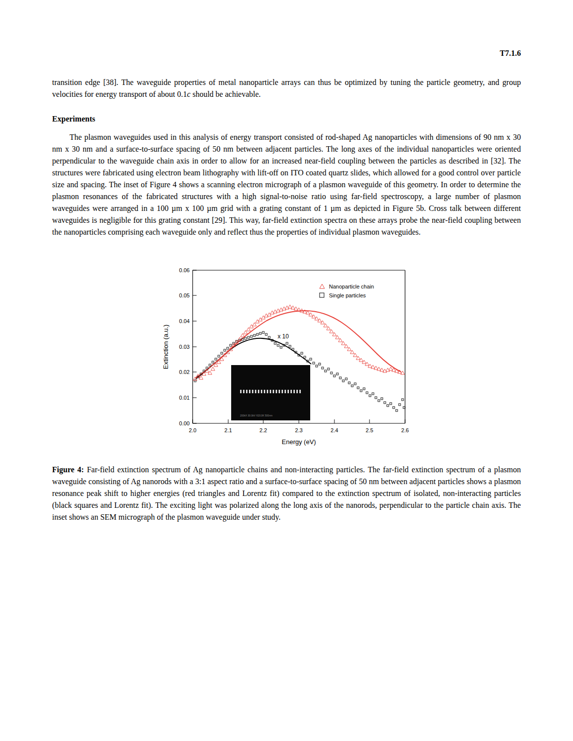T7.1.6
transition edge [38]. The waveguide properties of metal nanoparticle arrays can thus be optimized by tuning the particle geometry, and group velocities for energy transport of about 0.1c should be achievable.
Experiments
The plasmon waveguides used in this analysis of energy transport consisted of rod-shaped Ag nanoparticles with dimensions of 90 nm x 30 nm x 30 nm and a surface-to-surface spacing of 50 nm between adjacent particles. The long axes of the individual nanoparticles were oriented perpendicular to the waveguide chain axis in order to allow for an increased near-field coupling between the particles as described in [32]. The structures were fabricated using electron beam lithography with lift-off on ITO coated quartz slides, which allowed for a good control over particle size and spacing. The inset of Figure 4 shows a scanning electron micrograph of a plasmon waveguide of this geometry. In order to determine the plasmon resonances of the fabricated structures with a high signal-to-noise ratio using far-field spectroscopy, a large number of plasmon waveguides were arranged in a 100 µm x 100 µm grid with a grating constant of 1 µm as depicted in Figure 5b. Cross talk between different waveguides is negligible for this grating constant [29]. This way, far-field extinction spectra on these arrays probe the near-field coupling between the nanoparticles comprising each waveguide only and reflect thus the properties of individual plasmon waveguides.
0.00 0.01 0.02 0.03 0.04 0.05 0.06 2.0 2.1 2.2 2.3 2.4 2.5 2.6 Energy (eV) Extinction (a.u.) Nanoparticle chain Single particles x 10 200kX 30.0kV X20.0K 500nm
Figure 4: Far-field extinction spectrum of Ag nanoparticle chains and non-interacting particles. The far-field extinction spectrum of a plasmon waveguide consisting of Ag nanorods with a 3:1 aspect ratio and a surface-to-surface spacing of 50 nm between adjacent particles shows a plasmon resonance peak shift to higher energies (red triangles and Lorentz fit) compared to the extinction spectrum of isolated, non-interacting particles (black squares and Lorentz fit). The exciting light was polarized along the long axis of the nanorods, perpendicular to the particle chain axis. The inset shows an SEM micrograph of the plasmon waveguide under study.